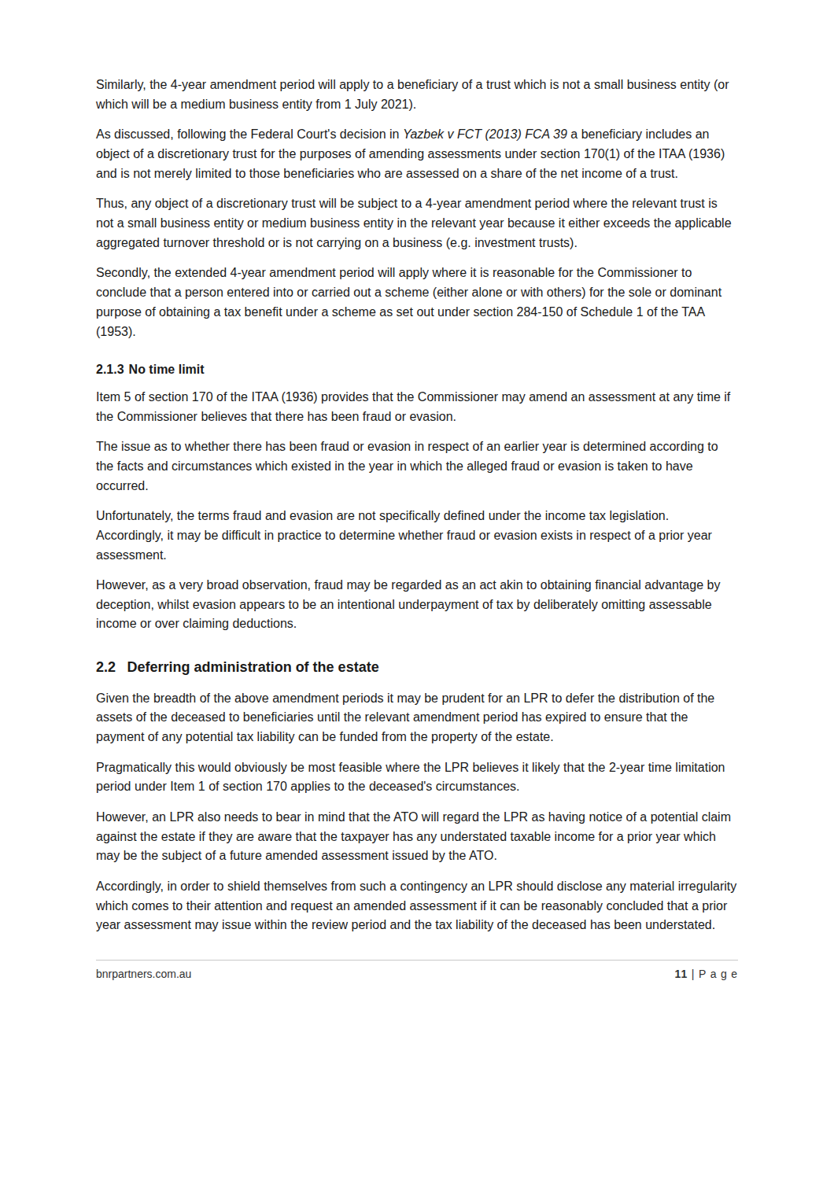Similarly, the 4-year amendment period will apply to a beneficiary of a trust which is not a small business entity (or which will be a medium business entity from 1 July 2021).
As discussed, following the Federal Court's decision in Yazbek v FCT (2013) FCA 39 a beneficiary includes an object of a discretionary trust for the purposes of amending assessments under section 170(1) of the ITAA (1936) and is not merely limited to those beneficiaries who are assessed on a share of the net income of a trust.
Thus, any object of a discretionary trust will be subject to a 4-year amendment period where the relevant trust is not a small business entity or medium business entity in the relevant year because it either exceeds the applicable aggregated turnover threshold or is not carrying on a business (e.g. investment trusts).
Secondly, the extended 4-year amendment period will apply where it is reasonable for the Commissioner to conclude that a person entered into or carried out a scheme (either alone or with others) for the sole or dominant purpose of obtaining a tax benefit under a scheme as set out under section 284-150 of Schedule 1 of the TAA (1953).
2.1.3 No time limit
Item 5 of section 170 of the ITAA (1936) provides that the Commissioner may amend an assessment at any time if the Commissioner believes that there has been fraud or evasion.
The issue as to whether there has been fraud or evasion in respect of an earlier year is determined according to the facts and circumstances which existed in the year in which the alleged fraud or evasion is taken to have occurred.
Unfortunately, the terms fraud and evasion are not specifically defined under the income tax legislation. Accordingly, it may be difficult in practice to determine whether fraud or evasion exists in respect of a prior year assessment.
However, as a very broad observation, fraud may be regarded as an act akin to obtaining financial advantage by deception, whilst evasion appears to be an intentional underpayment of tax by deliberately omitting assessable income or over claiming deductions.
2.2 Deferring administration of the estate
Given the breadth of the above amendment periods it may be prudent for an LPR to defer the distribution of the assets of the deceased to beneficiaries until the relevant amendment period has expired to ensure that the payment of any potential tax liability can be funded from the property of the estate.
Pragmatically this would obviously be most feasible where the LPR believes it likely that the 2-year time limitation period under Item 1 of section 170 applies to the deceased's circumstances.
However, an LPR also needs to bear in mind that the ATO will regard the LPR as having notice of a potential claim against the estate if they are aware that the taxpayer has any understated taxable income for a prior year which may be the subject of a future amended assessment issued by the ATO.
Accordingly, in order to shield themselves from such a contingency an LPR should disclose any material irregularity which comes to their attention and request an amended assessment if it can be reasonably concluded that a prior year assessment may issue within the review period and the tax liability of the deceased has been understated.
bnrpartners.com.au 11 | P a g e